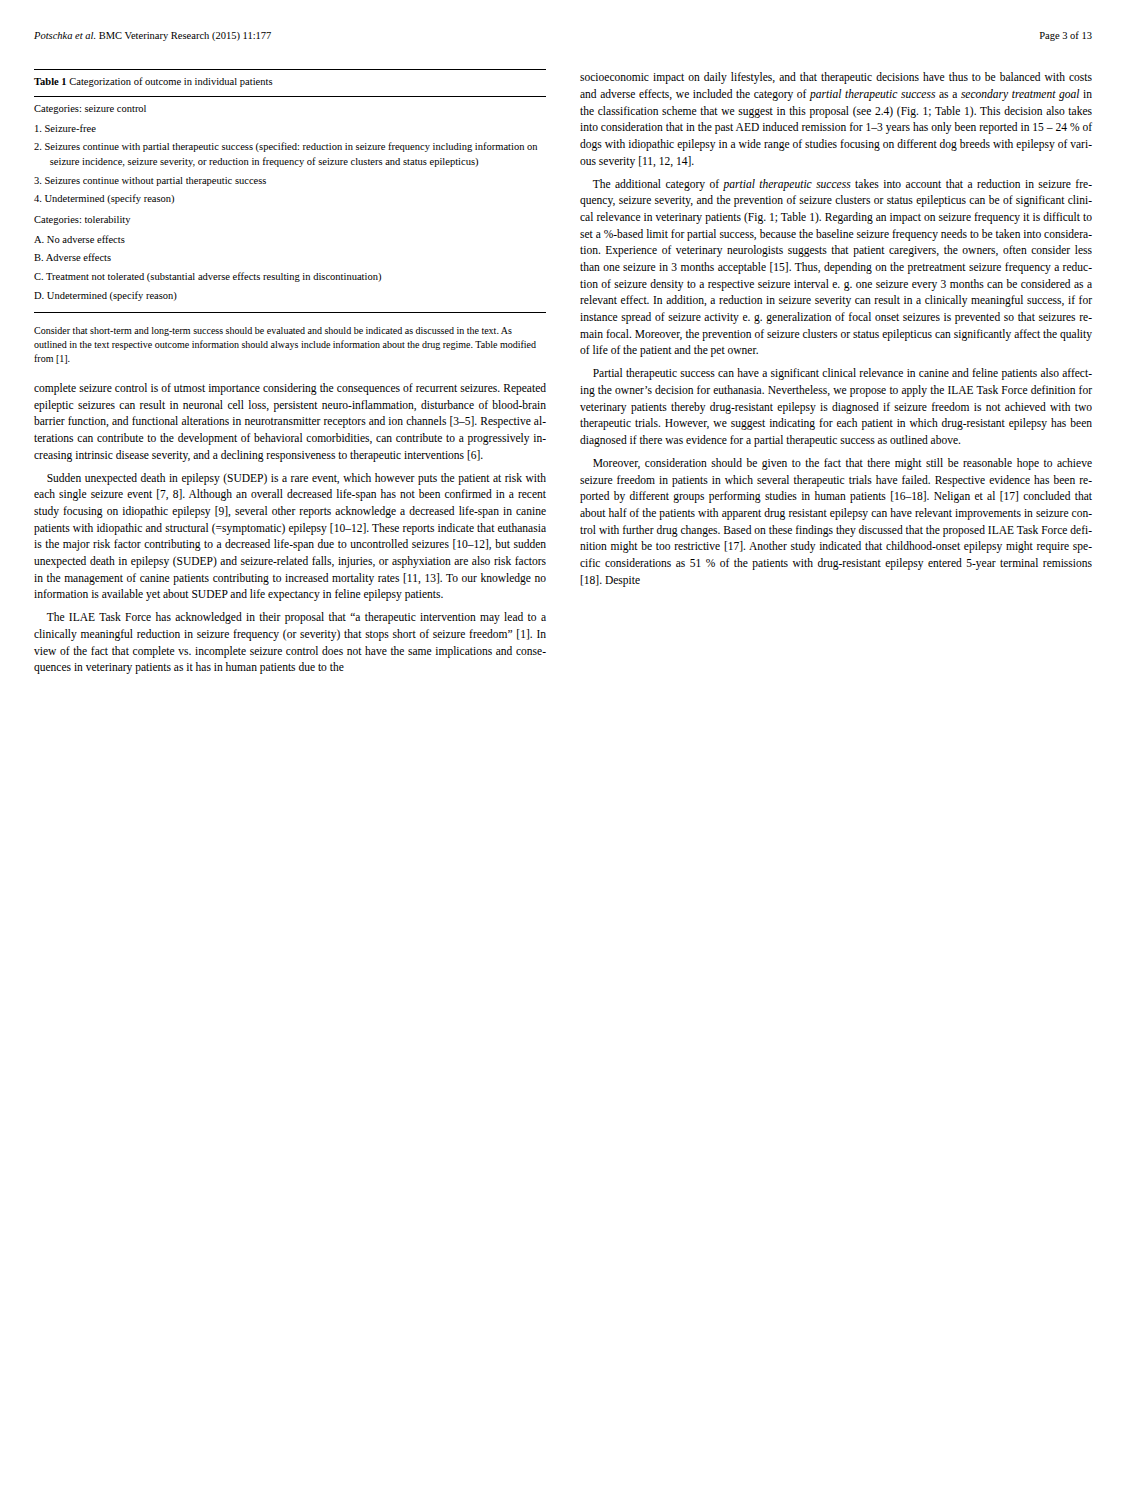Potschka et al. BMC Veterinary Research (2015) 11:177
Page 3 of 13
Table 1 Categorization of outcome in individual patients
Categories: seizure control
1. Seizure-free
2. Seizures continue with partial therapeutic success (specified: reduction in seizure frequency including information on seizure incidence, seizure severity, or reduction in frequency of seizure clusters and status epilepticus)
3. Seizures continue without partial therapeutic success
4. Undetermined (specify reason)
Categories: tolerability
A. No adverse effects
B. Adverse effects
C. Treatment not tolerated (substantial adverse effects resulting in discontinuation)
D. Undetermined (specify reason)
Consider that short-term and long-term success should be evaluated and should be indicated as discussed in the text. As outlined in the text respective outcome information should always include information about the drug regime. Table modified from [1].
complete seizure control is of utmost importance considering the consequences of recurrent seizures. Repeated epileptic seizures can result in neuronal cell loss, persistent neuro-inflammation, disturbance of blood-brain barrier function, and functional alterations in neurotransmitter receptors and ion channels [3–5]. Respective alterations can contribute to the development of behavioral comorbidities, can contribute to a progressively increasing intrinsic disease severity, and a declining responsiveness to therapeutic interventions [6].
Sudden unexpected death in epilepsy (SUDEP) is a rare event, which however puts the patient at risk with each single seizure event [7, 8]. Although an overall decreased life-span has not been confirmed in a recent study focusing on idiopathic epilepsy [9], several other reports acknowledge a decreased life-span in canine patients with idiopathic and structural (=symptomatic) epilepsy [10–12]. These reports indicate that euthanasia is the major risk factor contributing to a decreased life-span due to uncontrolled seizures [10–12], but sudden unexpected death in epilepsy (SUDEP) and seizure-related falls, injuries, or asphyxiation are also risk factors in the management of canine patients contributing to increased mortality rates [11, 13]. To our knowledge no information is available yet about SUDEP and life expectancy in feline epilepsy patients.
The ILAE Task Force has acknowledged in their proposal that “a therapeutic intervention may lead to a clinically meaningful reduction in seizure frequency (or severity) that stops short of seizure freedom” [1]. In view of the fact that complete vs. incomplete seizure control does not have the same implications and consequences in veterinary patients as it has in human patients due to the
socioeconomic impact on daily lifestyles, and that therapeutic decisions have thus to be balanced with costs and adverse effects, we included the category of partial therapeutic success as a secondary treatment goal in the classification scheme that we suggest in this proposal (see 2.4) (Fig. 1; Table 1). This decision also takes into consideration that in the past AED induced remission for 1–3 years has only been reported in 15 – 24 % of dogs with idiopathic epilepsy in a wide range of studies focusing on different dog breeds with epilepsy of various severity [11, 12, 14].
The additional category of partial therapeutic success takes into account that a reduction in seizure frequency, seizure severity, and the prevention of seizure clusters or status epilepticus can be of significant clinical relevance in veterinary patients (Fig. 1; Table 1). Regarding an impact on seizure frequency it is difficult to set a %-based limit for partial success, because the baseline seizure frequency needs to be taken into consideration. Experience of veterinary neurologists suggests that patient caregivers, the owners, often consider less than one seizure in 3 months acceptable [15]. Thus, depending on the pretreatment seizure frequency a reduction of seizure density to a respective seizure interval e. g. one seizure every 3 months can be considered as a relevant effect. In addition, a reduction in seizure severity can result in a clinically meaningful success, if for instance spread of seizure activity e. g. generalization of focal onset seizures is prevented so that seizures remain focal. Moreover, the prevention of seizure clusters or status epilepticus can significantly affect the quality of life of the patient and the pet owner.
Partial therapeutic success can have a significant clinical relevance in canine and feline patients also affecting the owner’s decision for euthanasia. Nevertheless, we propose to apply the ILAE Task Force definition for veterinary patients thereby drug-resistant epilepsy is diagnosed if seizure freedom is not achieved with two therapeutic trials. However, we suggest indicating for each patient in which drug-resistant epilepsy has been diagnosed if there was evidence for a partial therapeutic success as outlined above.
Moreover, consideration should be given to the fact that there might still be reasonable hope to achieve seizure freedom in patients in which several therapeutic trials have failed. Respective evidence has been reported by different groups performing studies in human patients [16–18]. Neligan et al [17] concluded that about half of the patients with apparent drug resistant epilepsy can have relevant improvements in seizure control with further drug changes. Based on these findings they discussed that the proposed ILAE Task Force definition might be too restrictive [17]. Another study indicated that childhood-onset epilepsy might require specific considerations as 51 % of the patients with drug-resistant epilepsy entered 5-year terminal remissions [18]. Despite